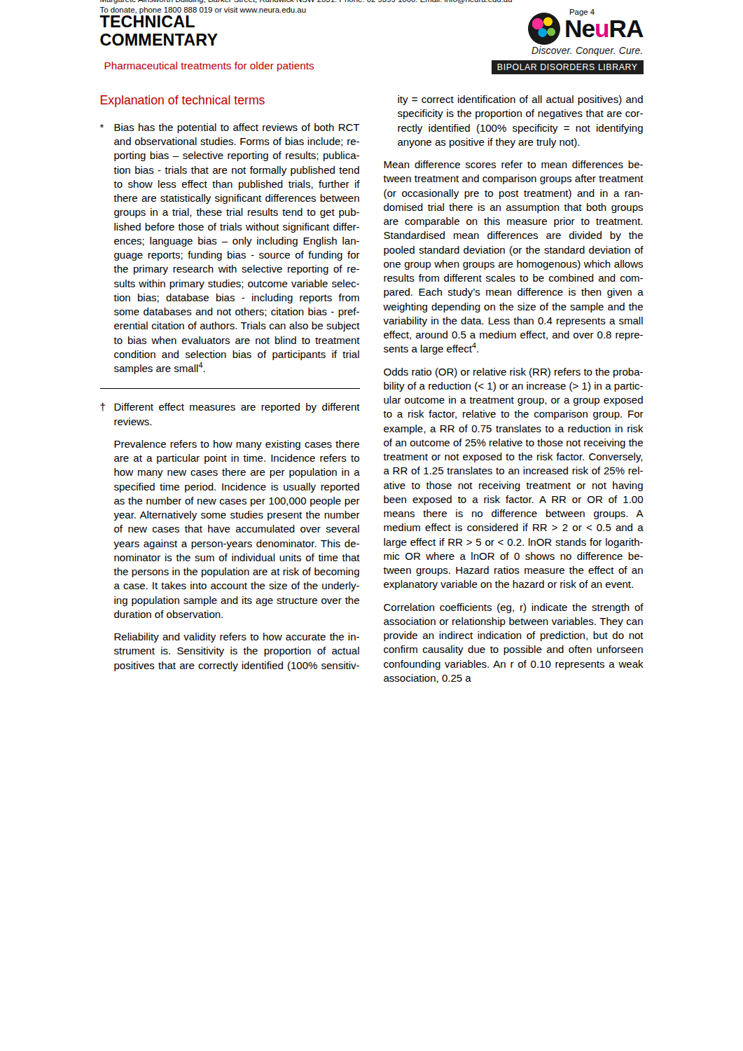TECHNICAL
COMMENTARY
Pharmaceutical treatments for older patients
Neu RA
Discover. Conquer. Cure.
BIPOLAR DISORDERS LIBRARY
Explanation of technical terms
*
Bias has the potential to affect reviews of both RCT and observational studies. Forms of bias include; reporting bias – selective reporting of results; publication bias - trials that are not formally published tend to show less effect than published trials, further if there are statistically significant differences between groups in a trial, these trial results tend to get published before those of trials without significant differences; language bias – only including English language reports; funding bias - source of funding for the primary research with selective reporting of results within primary studies; outcome variable selection bias; database bias - including reports from some databases and not others; citation bias - preferential citation of authors. Trials can also be subject to bias when evaluators are not blind to treatment condition and selection bias of participants if trial samples are small4.
†
Different effect measures are reported by different reviews.
Prevalence refers to how many existing cases there are at a particular point in time. Incidence refers to how many new cases there are per population in a specified time period. Incidence is usually reported as the number of new cases per 100,000 people per year. Alternatively some studies present the number of new cases that have accumulated over several years against a person-years denominator. This denominator is the sum of individual units of time that the persons in the population are at risk of becoming a case. It takes into account the size of the underlying population sample and its age structure over the duration of observation.
Reliability and validity refers to how accurate the instrument is. Sensitivity is the proportion of actual positives that are correctly identified (100% sensitivity = correct identification of all actual positives) and specificity is the proportion of negatives that are correctly identified (100% specificity = not identifying anyone as positive if they are truly not).
Mean difference scores refer to mean differences between treatment and comparison groups after treatment (or occasionally pre to post treatment) and in a randomised trial there is an assumption that both groups are comparable on this measure prior to treatment. Standardised mean differences are divided by the pooled standard deviation (or the standard deviation of one group when groups are homogenous) which allows results from different scales to be combined and compared. Each study’s mean difference is then given a weighting depending on the size of the sample and the variability in the data. Less than 0.4 represents a small effect, around 0.5 a medium effect, and over 0.8 represents a large effect4.
Odds ratio (OR) or relative risk (RR) refers to the probability of a reduction (< 1) or an increase (> 1) in a particular outcome in a treatment group, or a group exposed to a risk factor, relative to the comparison group. For example, a RR of 0.75 translates to a reduction in risk of an outcome of 25% relative to those not receiving the treatment or not exposed to the risk factor. Conversely, a RR of 1.25 translates to an increased risk of 25% relative to those not receiving treatment or not having been exposed to a risk factor. A RR or OR of 1.00 means there is no difference between groups. A medium effect is considered if RR > 2 or < 0.5 and a large effect if RR > 5 or < 0.2. lnOR stands for logarithmic OR where a lnOR of 0 shows no difference between groups. Hazard ratios measure the effect of an explanatory variable on the hazard or risk of an event.
Correlation coefficients (eg, r) indicate the strength of association or relationship between variables. They can provide an indirect indication of prediction, but do not confirm causality due to possible and often unforseen confounding variables. An r of 0.10 represents a weak association, 0.25 a
NeuRA Pharmaceutical treatments for older patients
November 2021
Margarete Ainsworth Building, Barker Street, Randwick NSW 2031. Phone: 02 9399 1000. Email: info@neura.edu.au
To donate, phone 1800 888 019 or visit www.neura.edu.au
Page 4